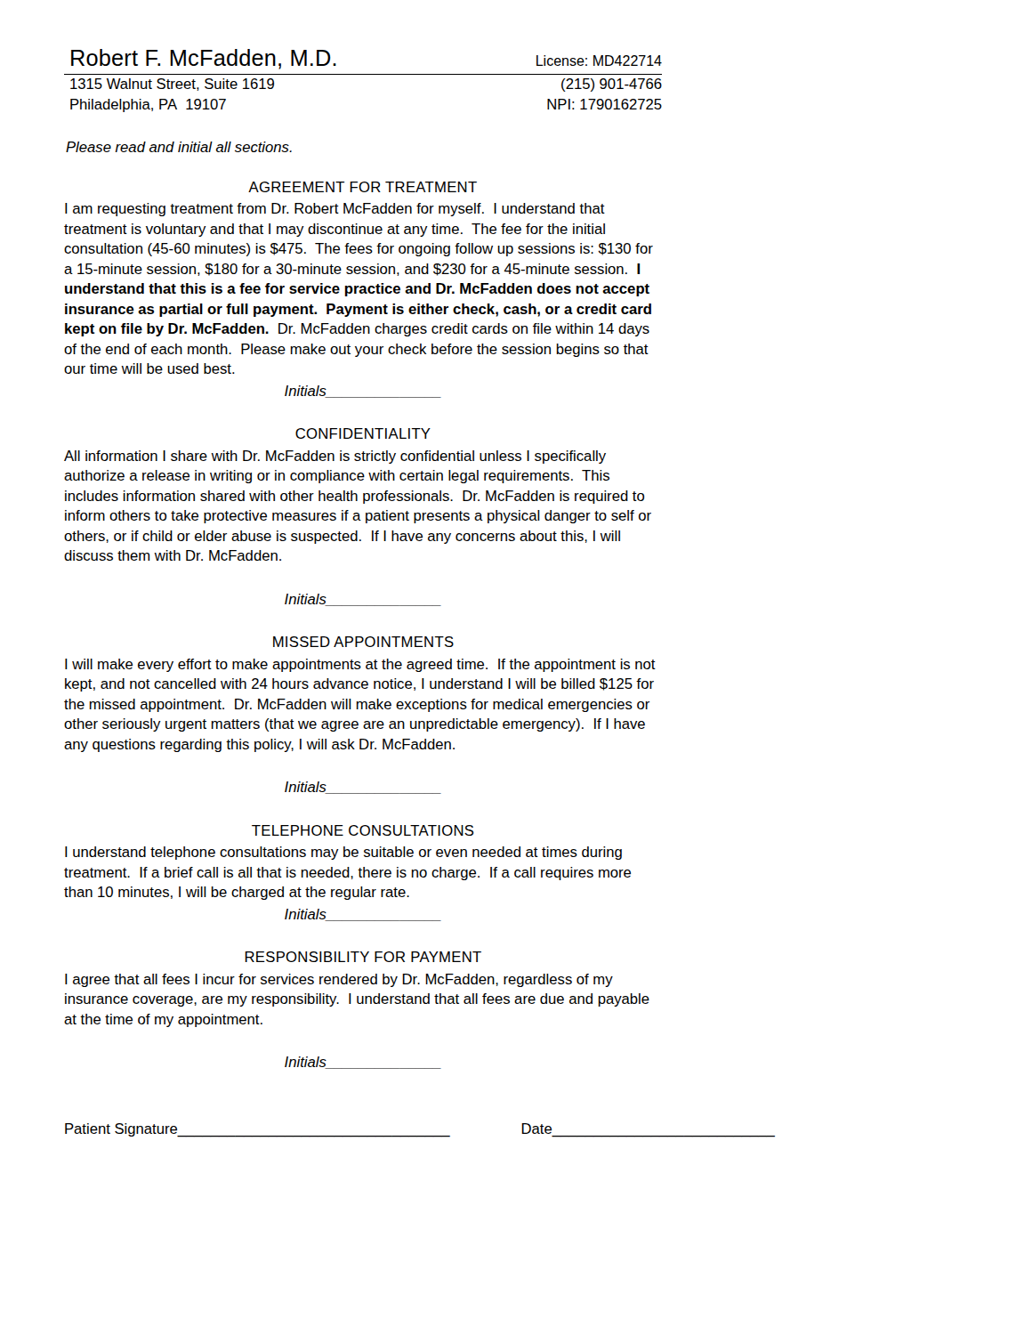Robert F. McFadden, M.D. License: MD422714
1315 Walnut Street, Suite 1619 (215) 901-4766
Philadelphia, PA 19107 NPI: 1790162725
Please read and initial all sections.
AGREEMENT FOR TREATMENT
I am requesting treatment from Dr. Robert McFadden for myself. I understand that treatment is voluntary and that I may discontinue at any time. The fee for the initial consultation (45-60 minutes) is $475. The fees for ongoing follow up sessions is: $130 for a 15-minute session, $180 for a 30-minute session, and $230 for a 45-minute session. I understand that this is a fee for service practice and Dr. McFadden does not accept insurance as partial or full payment. Payment is either check, cash, or a credit card kept on file by Dr. McFadden. Dr. McFadden charges credit cards on file within 14 days of the end of each month. Please make out your check before the session begins so that our time will be used best.
Initials______________
CONFIDENTIALITY
All information I share with Dr. McFadden is strictly confidential unless I specifically authorize a release in writing or in compliance with certain legal requirements. This includes information shared with other health professionals. Dr. McFadden is required to inform others to take protective measures if a patient presents a physical danger to self or others, or if child or elder abuse is suspected. If I have any concerns about this, I will discuss them with Dr. McFadden.
Initials______________
MISSED APPOINTMENTS
I will make every effort to make appointments at the agreed time. If the appointment is not kept, and not cancelled with 24 hours advance notice, I understand I will be billed $125 for the missed appointment. Dr. McFadden will make exceptions for medical emergencies or other seriously urgent matters (that we agree are an unpredictable emergency). If I have any questions regarding this policy, I will ask Dr. McFadden.
Initials______________
TELEPHONE CONSULTATIONS
I understand telephone consultations may be suitable or even needed at times during treatment. If a brief call is all that is needed, there is no charge. If a call requires more than 10 minutes, I will be charged at the regular rate.
Initials______________
RESPONSIBILITY FOR PAYMENT
I agree that all fees I incur for services rendered by Dr. McFadden, regardless of my insurance coverage, are my responsibility. I understand that all fees are due and payable at the time of my appointment.
Initials______________
Patient Signature_________________________________ Date___________________________